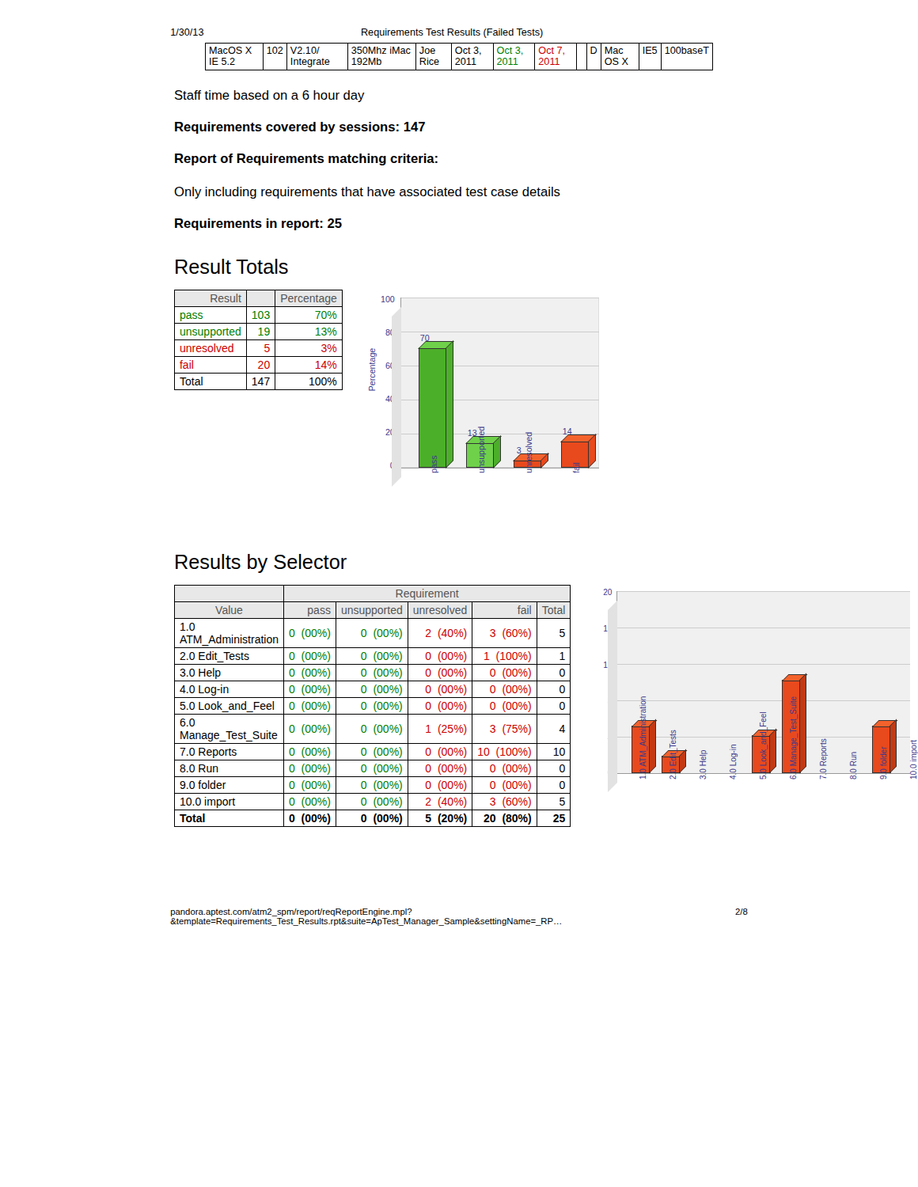1/30/13
Requirements Test Results (Failed Tests)
| MacOS X IE 5.2 | 102 | V2.10/ Integrate | 350Mhz iMac 192Mb | Joe Rice | Oct 3, 2011 | Oct 3, 2011 | Oct 7, 2011 | | D | Mac OS X | IE5 | 100baseT |
Staff time based on a 6 hour day
Requirements covered by sessions: 147
Report of Requirements matching criteria:
Only including requirements that have associated test case details
Requirements in report: 25
Result Totals
| Result | | Percentage |
| --- | --- | --- |
| pass | 103 | 70% |
| unsupported | 19 | 13% |
| unresolved | 5 | 3% |
| fail | 20 | 14% |
| Total | 147 | 100% |
Percentage
100
80
60
40
20
0
70
13
3
14
pass unsupported unresolved fail
Results by Selector
| | Requirement |
| --- | --- |
| Value | pass | unsupported | unresolved | fail | Total |
| 1.0 ATM_Administration | 0 (00%) | 0 (00%) | 2 (40%) | 3 (60%) | 5 |
| 2.0 Edit_Tests | 0 (00%) | 0 (00%) | 0 (00%) | 1 (100%) | 1 |
| 3.0 Help | 0 (00%) | 0 (00%) | 0 (00%) | 0 (00%) | 0 |
| 4.0 Log-in | 0 (00%) | 0 (00%) | 0 (00%) | 0 (00%) | 0 |
| 5.0 Look_and_Feel | 0 (00%) | 0 (00%) | 0 (00%) | 0 (00%) | 0 |
| 6.0 Manage_Test_Suite | 0 (00%) | 0 (00%) | 1 (25%) | 3 (75%) | 4 |
| 7.0 Reports | 0 (00%) | 0 (00%) | 0 (00%) | 10 (100%) | 10 |
| 8.0 Run | 0 (00%) | 0 (00%) | 0 (00%) | 0 (00%) | 0 |
| 9.0 folder | 0 (00%) | 0 (00%) | 0 (00%) | 0 (00%) | 0 |
| 10.0 import | 0 (00%) | 0 (00%) | 2 (40%) | 3 (60%) | 5 |
| Total | 0 (00%) | 0 (00%) | 5 (20%) | 20 (80%) | 25 |
20
16
12
8
4
0
1.0 ATM_Administration 2.0 Edit_Tests 3.0 Help 4.0 Log-in 5.0 Look_and_Feel 6.0 Manage_Test_Suite 7.0 Reports 8.0 Run 9.0 folder 10.0 import
pandora.aptest.com/atm2_spm/report/reqReportEngine.mpl?&template=Requirements_Test_Results.rpt&suite=ApTest_Manager_Sample&settingName=_RP…
2/8